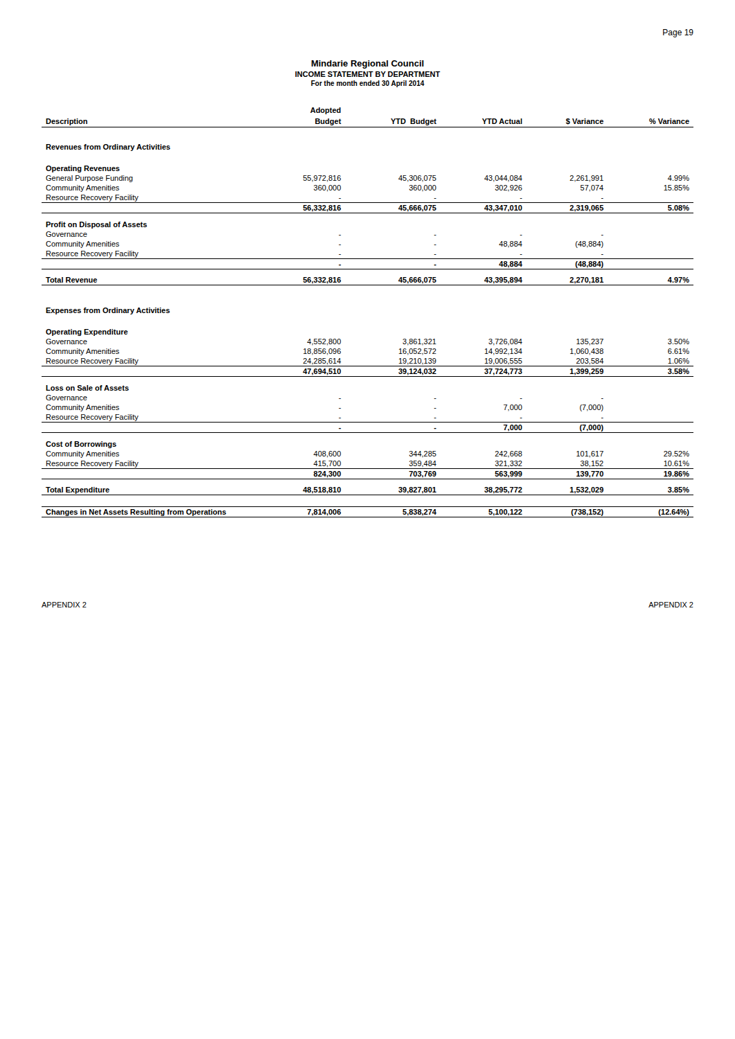Page 19
Mindarie Regional Council
INCOME STATEMENT BY DEPARTMENT
For the month ended 30 April 2014
| | Adopted | | | | |
| --- | --- | --- | --- | --- | --- |
| Description | Budget | YTD Budget | YTD Actual | $ Variance | % Variance |
| Revenues from Ordinary Activities | | | | | |
| Operating Revenues | | | | | |
| General Purpose Funding | 55,972,816 | 45,306,075 | 43,044,084 | 2,261,991 | 4.99% |
| Community Amenities | 360,000 | 360,000 | 302,926 | 57,074 | 15.85% |
| Resource Recovery Facility | - | - | - | - | |
| | 56,332,816 | 45,666,075 | 43,347,010 | 2,319,065 | 5.08% |
| Profit on Disposal of Assets | | | | | |
| Governance | - | - | - | - | |
| Community Amenities | - | - | 48,884 | (48,884) | |
| Resource Recovery Facility | - | - | - | - | |
| | - | - | 48,884 | (48,884) | |
| Total Revenue | 56,332,816 | 45,666,075 | 43,395,894 | 2,270,181 | 4.97% |
| Expenses from Ordinary Activities | | | | | |
| Operating Expenditure | | | | | |
| Governance | 4,552,800 | 3,861,321 | 3,726,084 | 135,237 | 3.50% |
| Community Amenities | 18,856,096 | 16,052,572 | 14,992,134 | 1,060,438 | 6.61% |
| Resource Recovery Facility | 24,285,614 | 19,210,139 | 19,006,555 | 203,584 | 1.06% |
| | 47,694,510 | 39,124,032 | 37,724,773 | 1,399,259 | 3.58% |
| Loss on Sale of Assets | | | | | |
| Governance | - | - | - | - | |
| Community Amenities | - | - | 7,000 | (7,000) | |
| Resource Recovery Facility | - | - | - | - | |
| | - | - | 7,000 | (7,000) | |
| Cost of Borrowings | | | | | |
| Community Amenities | 408,600 | 344,285 | 242,668 | 101,617 | 29.52% |
| Resource Recovery Facility | 415,700 | 359,484 | 321,332 | 38,152 | 10.61% |
| | 824,300 | 703,769 | 563,999 | 139,770 | 19.86% |
| Total Expenditure | 48,518,810 | 39,827,801 | 38,295,772 | 1,532,029 | 3.85% |
| Changes in Net Assets Resulting from Operations | 7,814,006 | 5,838,274 | 5,100,122 | (738,152) | (12.64%) |
APPENDIX 2 APPENDIX 2